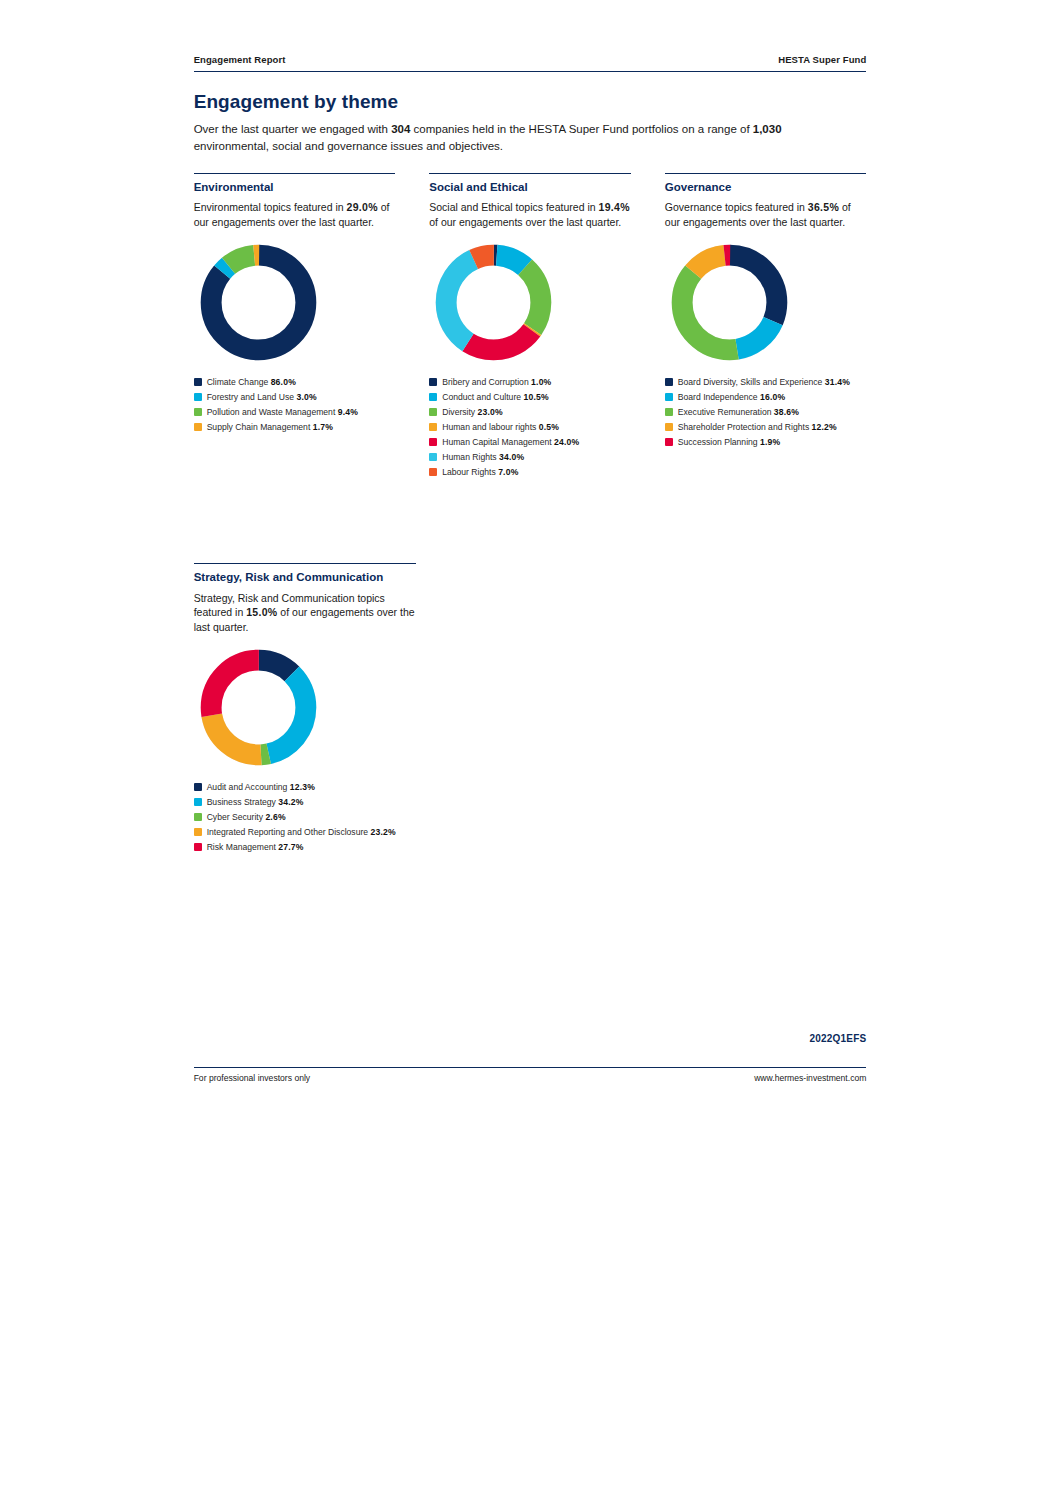Engagement Report HESTA Super Fund
Engagement by theme
Over the last quarter we engaged with 304 companies held in the HESTA Super Fund portfolios on a range of 1,030 environmental, social and governance issues and objectives.
Environmental
Environmental topics featured in 29.0% of our engagements over the last quarter.
Climate Change 86.0%
Forestry and Land Use 3.0%
Pollution and Waste Management 9.4%
Supply Chain Management 1.7%
Social and Ethical
Social and Ethical topics featured in 19.4% of our engagements over the last quarter.
Bribery and Corruption 1.0%
Conduct and Culture 10.5%
Diversity 23.0%
Human and labour rights 0.5%
Human Capital Management 24.0%
Human Rights 34.0%
Labour Rights 7.0%
Governance
Governance topics featured in 36.5% of our engagements over the last quarter.
Board Diversity, Skills and Experience 31.4%
Board Independence 16.0%
Executive Remuneration 38.6%
Shareholder Protection and Rights 12.2%
Succession Planning 1.9%
Strategy, Risk and Communication
Strategy, Risk and Communication topics featured in 15.0% of our engagements over the last quarter.
Audit and Accounting 12.3%
Business Strategy 34.2%
Cyber Security 2.6%
Integrated Reporting and Other Disclosure 23.2%
Risk Management 27.7%
2022Q1EFS
For professional investors only www.hermes-investment.com